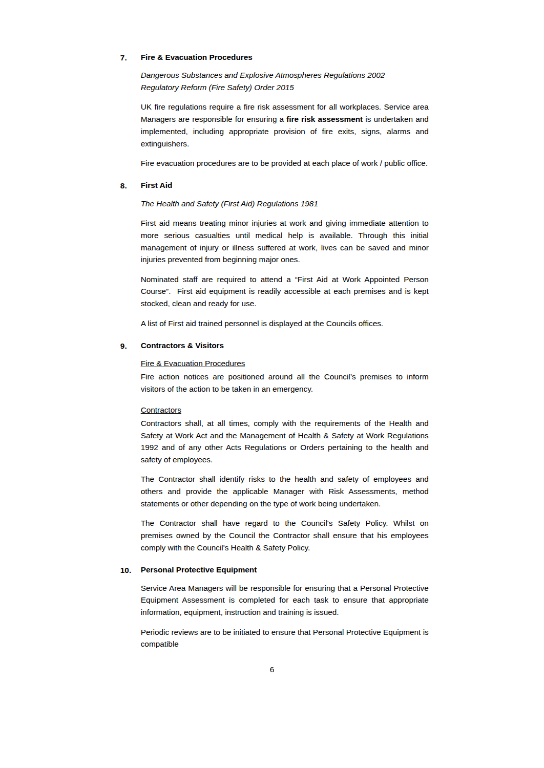Fire & Evacuation Procedures
Dangerous Substances and Explosive Atmospheres Regulations 2002
Regulatory Reform (Fire Safety) Order 2015
UK fire regulations require a fire risk assessment for all workplaces. Service area Managers are responsible for ensuring a fire risk assessment is undertaken and implemented, including appropriate provision of fire exits, signs, alarms and extinguishers.
Fire evacuation procedures are to be provided at each place of work / public office.
First Aid
The Health and Safety (First Aid) Regulations 1981
First aid means treating minor injuries at work and giving immediate attention to more serious casualties until medical help is available. Through this initial management of injury or illness suffered at work, lives can be saved and minor injuries prevented from beginning major ones.
Nominated staff are required to attend a “First Aid at Work Appointed Person Course”. First aid equipment is readily accessible at each premises and is kept stocked, clean and ready for use.
A list of First aid trained personnel is displayed at the Councils offices.
Contractors & Visitors
Fire & Evacuation Procedures
Fire action notices are positioned around all the Council’s premises to inform visitors of the action to be taken in an emergency.
Contractors
Contractors shall, at all times, comply with the requirements of the Health and Safety at Work Act and the Management of Health & Safety at Work Regulations 1992 and of any other Acts Regulations or Orders pertaining to the health and safety of employees.
The Contractor shall identify risks to the health and safety of employees and others and provide the applicable Manager with Risk Assessments, method statements or other depending on the type of work being undertaken.
The Contractor shall have regard to the Council's Safety Policy. Whilst on premises owned by the Council the Contractor shall ensure that his employees comply with the Council's Health & Safety Policy.
Personal Protective Equipment
Service Area Managers will be responsible for ensuring that a Personal Protective Equipment Assessment is completed for each task to ensure that appropriate information, equipment, instruction and training is issued.
Periodic reviews are to be initiated to ensure that Personal Protective Equipment is compatible
6